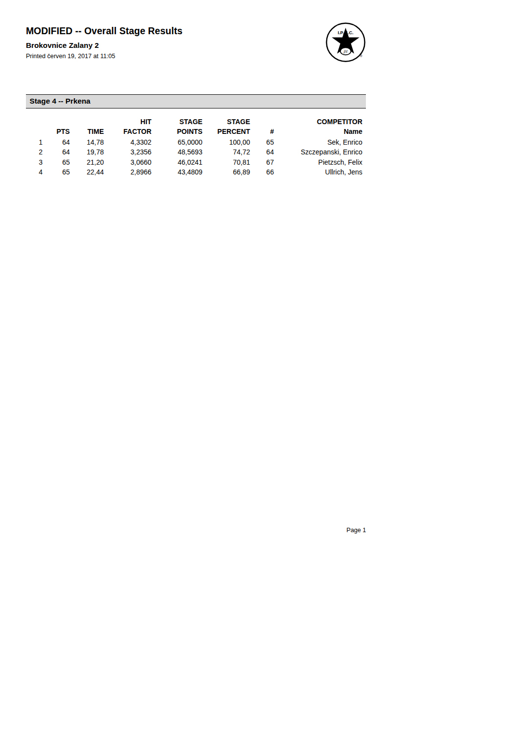MODIFIED -- Overall Stage Results
Brokovnice Zalany 2
Printed červen 19, 2017 at 11:05
I.P. S.C. βℓ ®
Stage 4 -- Prkena
| | | | HIT | STAGE | STAGE | COMPETITOR |
| --- | --- | --- | --- | --- | --- | --- |
| | PTS | TIME | FACTOR | POINTS | PERCENT | # | Name |
| 1 | 64 | 14,78 | 4,3302 | 65,0000 | 100,00 | 65 | Sek, Enrico |
| 2 | 64 | 19,78 | 3,2356 | 48,5693 | 74,72 | 64 | Szczepanski, Enrico |
| 3 | 65 | 21,20 | 3,0660 | 46,0241 | 70,81 | 67 | Pietzsch, Felix |
| 4 | 65 | 22,44 | 2,8966 | 43,4809 | 66,89 | 66 | Ullrich, Jens |
Page 1